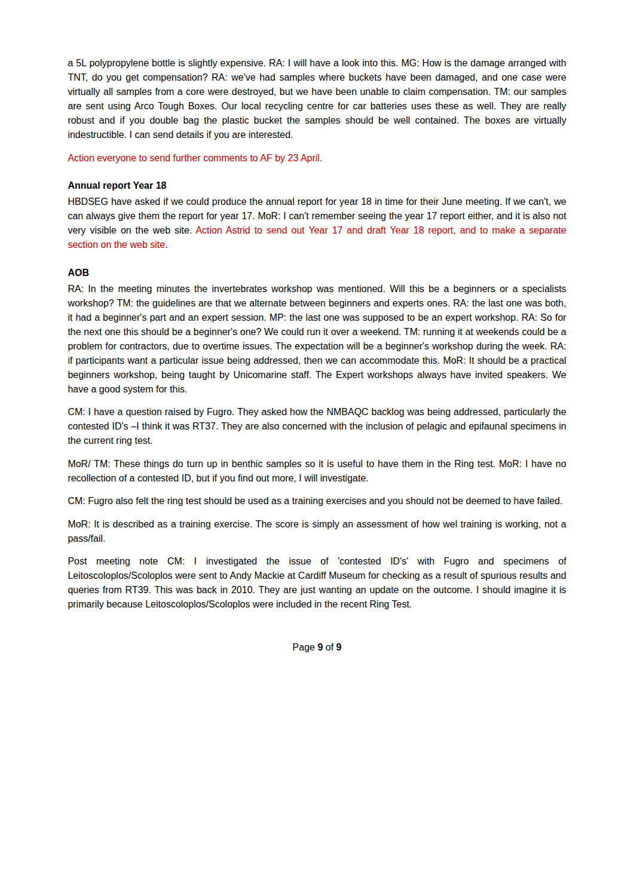a 5L polypropylene bottle is slightly expensive. RA: I will have a look into this. MG: How is the damage arranged with TNT, do you get compensation? RA: we've had samples where buckets have been damaged, and one case were virtually all samples from a core were destroyed, but we have been unable to claim compensation. TM: our samples are sent using Arco Tough Boxes. Our local recycling centre for car batteries uses these as well. They are really robust and if you double bag the plastic bucket the samples should be well contained. The boxes are virtually indestructible. I can send details if you are interested.
Action everyone to send further comments to AF by 23 April.
Annual report Year 18
HBDSEG have asked if we could produce the annual report for year 18 in time for their June meeting. If we can't, we can always give them the report for year 17. MoR: I can't remember seeing the year 17 report either, and it is also not very visible on the web site. Action Astrid to send out Year 17 and draft Year 18 report, and to make a separate section on the web site.
AOB
RA: In the meeting minutes the invertebrates workshop was mentioned. Will this be a beginners or a specialists workshop? TM: the guidelines are that we alternate between beginners and experts ones. RA: the last one was both, it had a beginner's part and an expert session. MP: the last one was supposed to be an expert workshop. RA: So for the next one this should be a beginner's one? We could run it over a weekend. TM: running it at weekends could be a problem for contractors, due to overtime issues. The expectation will be a beginner's workshop during the week. RA: if participants want a particular issue being addressed, then we can accommodate this. MoR: It should be a practical beginners workshop, being taught by Unicomarine staff. The Expert workshops always have invited speakers. We have a good system for this.
CM: I have a question raised by Fugro. They asked how the NMBAQC backlog was being addressed, particularly the contested ID's –I think it was RT37. They are also concerned with the inclusion of pelagic and epifaunal specimens in the current ring test.
MoR/ TM: These things do turn up in benthic samples so it is useful to have them in the Ring test. MoR: I have no recollection of a contested ID, but if you find out more, I will investigate.
CM: Fugro also felt the ring test should be used as a training exercises and you should not be deemed to have failed.
MoR: It is described as a training exercise. The score is simply an assessment of how wel training is working, not a pass/fail.
Post meeting note CM: I investigated the issue of 'contested ID's' with Fugro and specimens of Leitoscoloplos/Scoloplos were sent to Andy Mackie at Cardiff Museum for checking as a result of spurious results and queries from RT39. This was back in 2010. They are just wanting an update on the outcome. I should imagine it is primarily because Leitoscoloplos/Scoloplos were included in the recent Ring Test.
Page 9 of 9